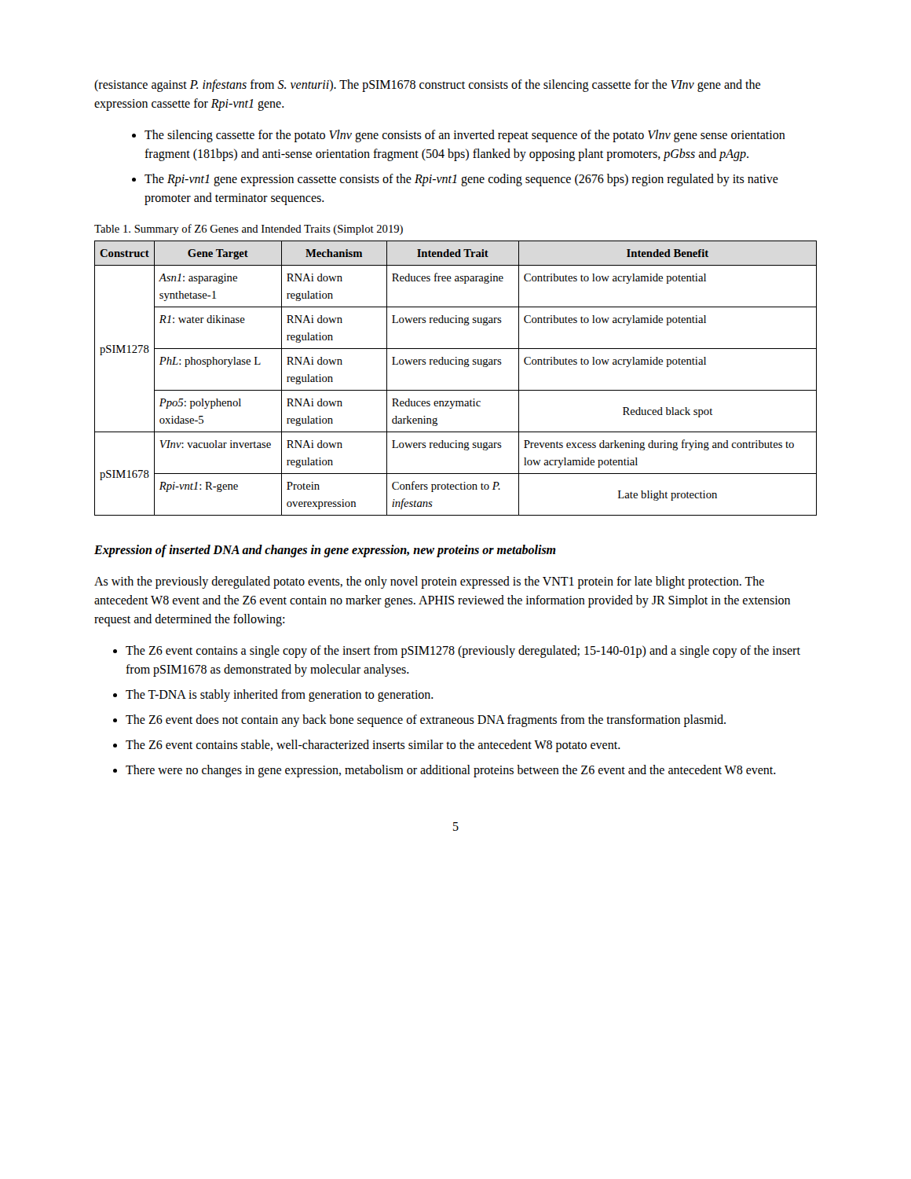(resistance against P. infestans from S. venturii). The pSIM1678 construct consists of the silencing cassette for the VInv gene and the expression cassette for Rpi-vnt1 gene.
The silencing cassette for the potato Vlnv gene consists of an inverted repeat sequence of the potato Vlnv gene sense orientation fragment (181bps) and anti-sense orientation fragment (504 bps) flanked by opposing plant promoters, pGbss and pAgp.
The Rpi-vnt1 gene expression cassette consists of the Rpi-vnt1 gene coding sequence (2676 bps) region regulated by its native promoter and terminator sequences.
Table 1. Summary of Z6 Genes and Intended Traits (Simplot 2019)
| Construct | Gene Target | Mechanism | Intended Trait | Intended Benefit |
| --- | --- | --- | --- | --- |
| pSIM1278 | Asn1 : asparagine synthetase-1 | RNAi down regulation | Reduces free asparagine | Contributes to low acrylamide potential |
| R1 : water dikinase | RNAi down regulation | Lowers reducing sugars | Contributes to low acrylamide potential |
| PhL : phosphorylase L | RNAi down regulation | Lowers reducing sugars | Contributes to low acrylamide potential |
| Ppo5 : polyphenol oxidase-5 | RNAi down regulation | Reduces enzymatic darkening | Reduced black spot |
| pSIM1678 | VInv : vacuolar invertase | RNAi down regulation | Lowers reducing sugars | Prevents excess darkening during frying and contributes to low acrylamide potential |
| Rpi-vnt1 : R-gene | Protein overexpression | Confers protection to P. infestans | Late blight protection |
Expression of inserted DNA and changes in gene expression, new proteins or metabolism
As with the previously deregulated potato events, the only novel protein expressed is the VNT1 protein for late blight protection. The antecedent W8 event and the Z6 event contain no marker genes. APHIS reviewed the information provided by JR Simplot in the extension request and determined the following:
The Z6 event contains a single copy of the insert from pSIM1278 (previously deregulated; 15-140-01p) and a single copy of the insert from pSIM1678 as demonstrated by molecular analyses.
The T-DNA is stably inherited from generation to generation.
The Z6 event does not contain any back bone sequence of extraneous DNA fragments from the transformation plasmid.
The Z6 event contains stable, well-characterized inserts similar to the antecedent W8 potato event.
There were no changes in gene expression, metabolism or additional proteins between the Z6 event and the antecedent W8 event.
5